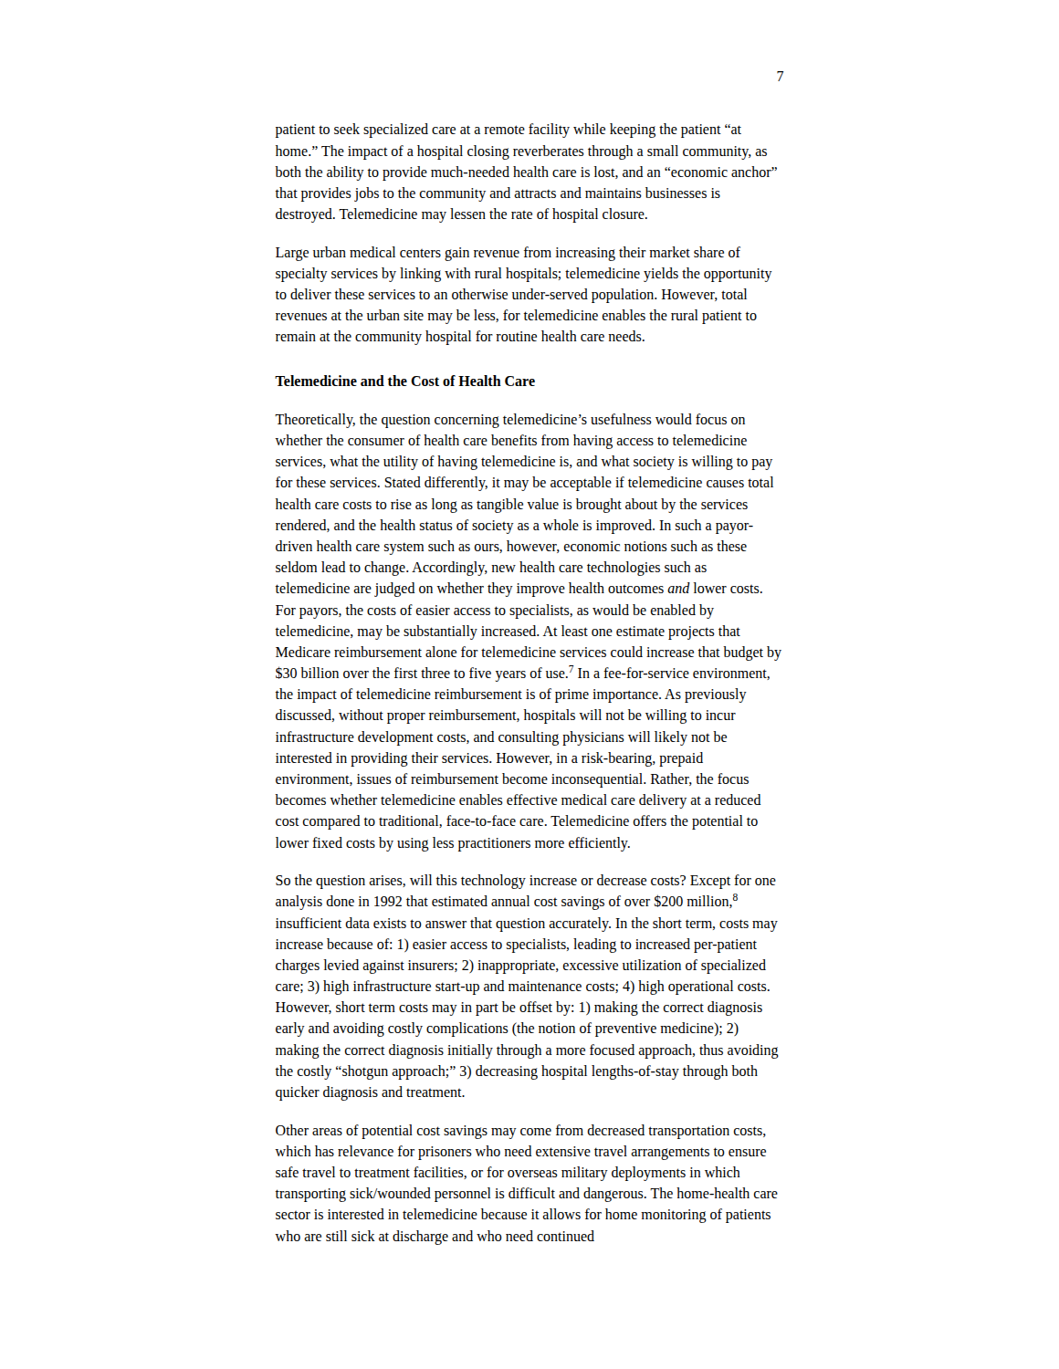7
patient to seek specialized care at a remote facility while keeping the patient “at home.” The impact of a hospital closing reverberates through a small community, as both the ability to provide much-needed health care is lost, and an “economic anchor” that provides jobs to the community and attracts and maintains businesses is destroyed. Telemedicine may lessen the rate of hospital closure.
Large urban medical centers gain revenue from increasing their market share of specialty services by linking with rural hospitals; telemedicine yields the opportunity to deliver these services to an otherwise under-served population. However, total revenues at the urban site may be less, for telemedicine enables the rural patient to remain at the community hospital for routine health care needs.
Telemedicine and the Cost of Health Care
Theoretically, the question concerning telemedicine’s usefulness would focus on whether the consumer of health care benefits from having access to telemedicine services, what the utility of having telemedicine is, and what society is willing to pay for these services. Stated differently, it may be acceptable if telemedicine causes total health care costs to rise as long as tangible value is brought about by the services rendered, and the health status of society as a whole is improved. In such a payor-driven health care system such as ours, however, economic notions such as these seldom lead to change. Accordingly, new health care technologies such as telemedicine are judged on whether they improve health outcomes and lower costs. For payors, the costs of easier access to specialists, as would be enabled by telemedicine, may be substantially increased. At least one estimate projects that Medicare reimbursement alone for telemedicine services could increase that budget by $30 billion over the first three to five years of use.7 In a fee-for-service environment, the impact of telemedicine reimbursement is of prime importance. As previously discussed, without proper reimbursement, hospitals will not be willing to incur infrastructure development costs, and consulting physicians will likely not be interested in providing their services. However, in a risk-bearing, prepaid environment, issues of reimbursement become inconsequential. Rather, the focus becomes whether telemedicine enables effective medical care delivery at a reduced cost compared to traditional, face-to-face care. Telemedicine offers the potential to lower fixed costs by using less practitioners more efficiently.
So the question arises, will this technology increase or decrease costs? Except for one analysis done in 1992 that estimated annual cost savings of over $200 million,8 insufficient data exists to answer that question accurately. In the short term, costs may increase because of: 1) easier access to specialists, leading to increased per-patient charges levied against insurers; 2) inappropriate, excessive utilization of specialized care; 3) high infrastructure start-up and maintenance costs; 4) high operational costs. However, short term costs may in part be offset by: 1) making the correct diagnosis early and avoiding costly complications (the notion of preventive medicine); 2) making the correct diagnosis initially through a more focused approach, thus avoiding the costly “shotgun approach;” 3) decreasing hospital lengths-of-stay through both quicker diagnosis and treatment.
Other areas of potential cost savings may come from decreased transportation costs, which has relevance for prisoners who need extensive travel arrangements to ensure safe travel to treatment facilities, or for overseas military deployments in which transporting sick/wounded personnel is difficult and dangerous. The home-health care sector is interested in telemedicine because it allows for home monitoring of patients who are still sick at discharge and who need continued